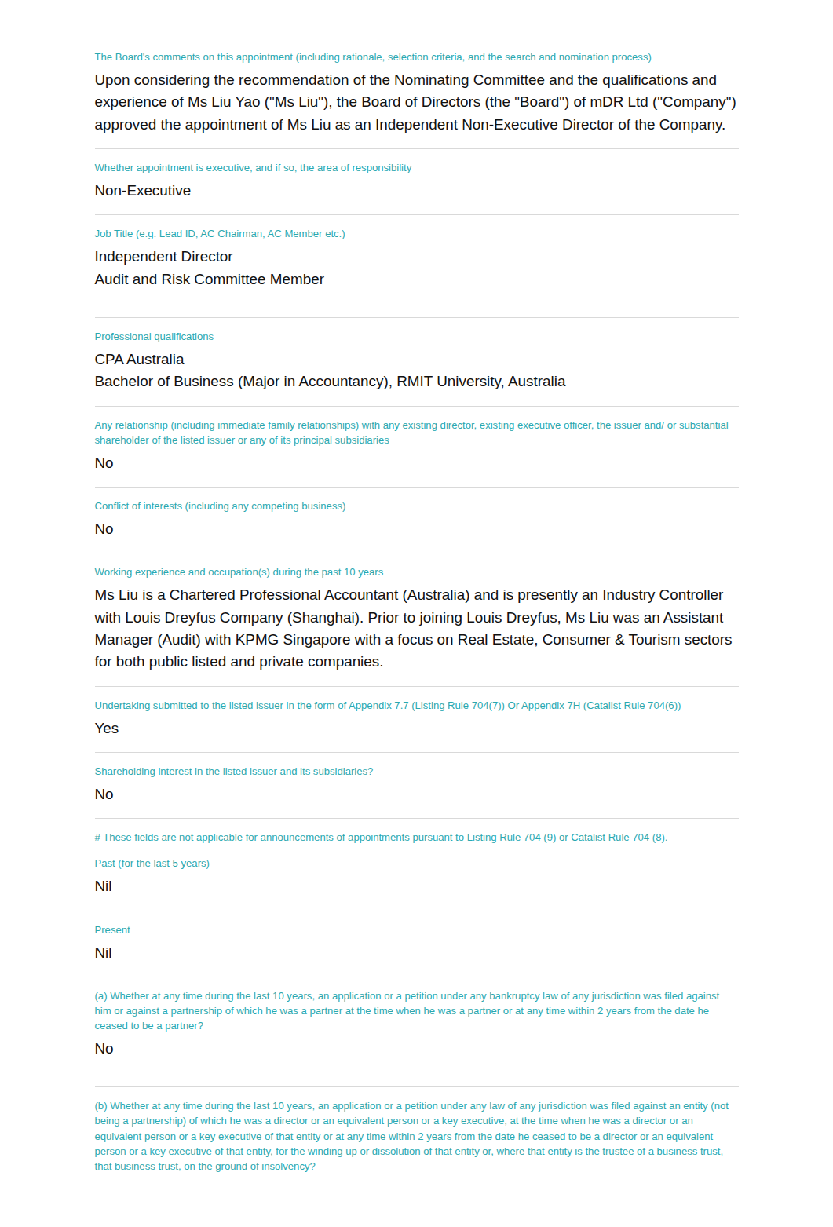The Board's comments on this appointment (including rationale, selection criteria, and the search and nomination process)
Upon considering the recommendation of the Nominating Committee and the qualifications and experience of Ms Liu Yao ("Ms Liu"), the Board of Directors (the "Board") of mDR Ltd ("Company") approved the appointment of Ms Liu as an Independent Non-Executive Director of the Company.
Whether appointment is executive, and if so, the area of responsibility
Non-Executive
Job Title (e.g. Lead ID, AC Chairman, AC Member etc.)
Independent Director Audit and Risk Committee Member
Professional qualifications
CPA Australia Bachelor of Business (Major in Accountancy), RMIT University, Australia
Any relationship (including immediate family relationships) with any existing director, existing executive officer, the issuer and/ or substantial shareholder of the listed issuer or any of its principal subsidiaries
No
Conflict of interests (including any competing business)
No
Working experience and occupation(s) during the past 10 years
Ms Liu is a Chartered Professional Accountant (Australia) and is presently an Industry Controller with Louis Dreyfus Company (Shanghai). Prior to joining Louis Dreyfus, Ms Liu was an Assistant Manager (Audit) with KPMG Singapore with a focus on Real Estate, Consumer & Tourism sectors for both public listed and private companies.
Undertaking submitted to the listed issuer in the form of Appendix 7.7 (Listing Rule 704(7)) Or Appendix 7H (Catalist Rule 704(6))
Yes
Shareholding interest in the listed issuer and its subsidiaries?
No
# These fields are not applicable for announcements of appointments pursuant to Listing Rule 704 (9) or Catalist Rule 704 (8).
Past (for the last 5 years)
Nil
Present
Nil
(a) Whether at any time during the last 10 years, an application or a petition under any bankruptcy law of any jurisdiction was filed against him or against a partnership of which he was a partner at the time when he was a partner or at any time within 2 years from the date he ceased to be a partner?
No
(b) Whether at any time during the last 10 years, an application or a petition under any law of any jurisdiction was filed against an entity (not being a partnership) of which he was a director or an equivalent person or a key executive, at the time when he was a director or an equivalent person or a key executive of that entity or at any time within 2 years from the date he ceased to be a director or an equivalent person or a key executive of that entity, for the winding up or dissolution of that entity or, where that entity is the trustee of a business trust, that business trust, on the ground of insolvency?